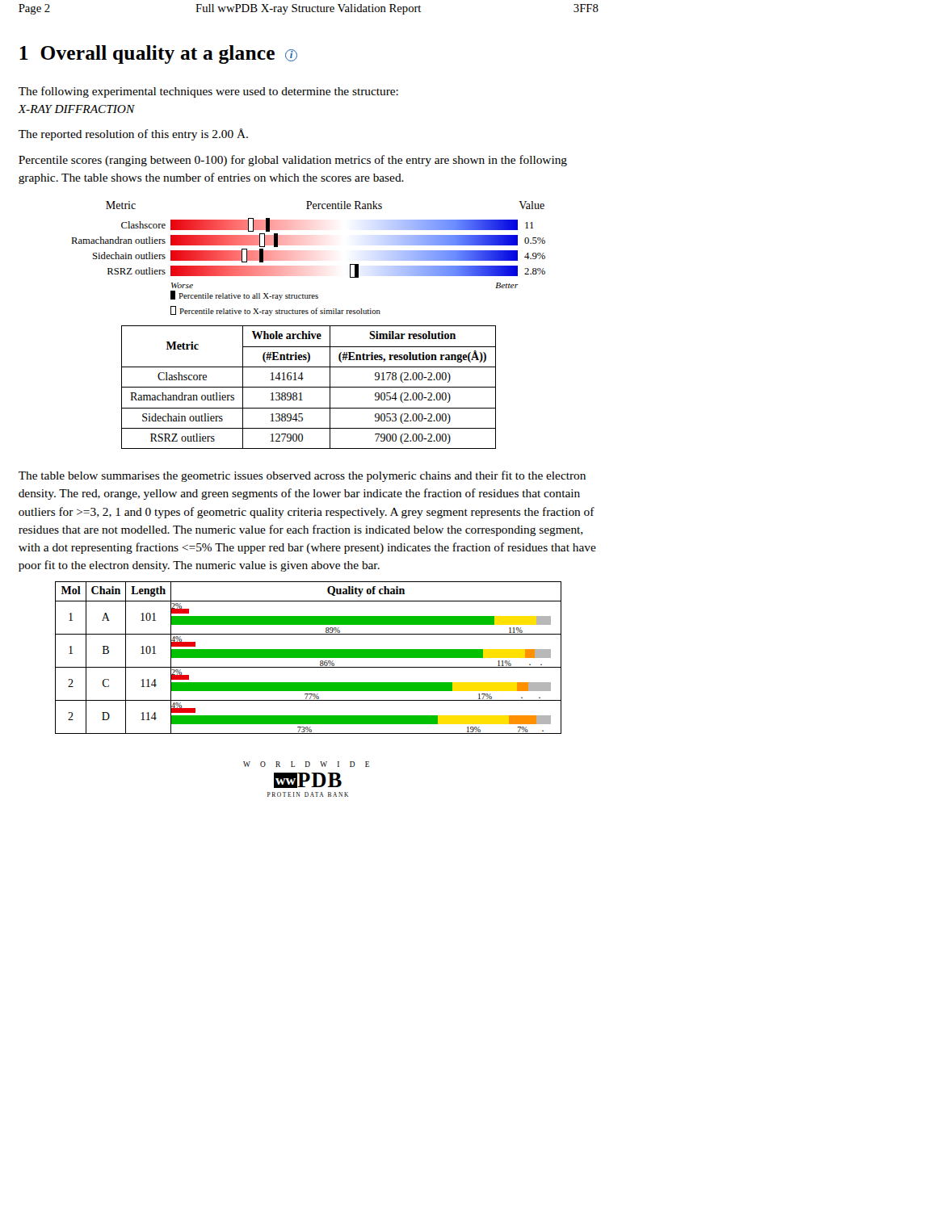Page 2
Full wwPDB X-ray Structure Validation Report
3FF8
1 Overall quality at a glance i
The following experimental techniques were used to determine the structure:
X-RAY DIFFRACTION
The reported resolution of this entry is 2.00 Å.
Percentile scores (ranging between 0-100) for global validation metrics of the entry are shown in the following graphic. The table shows the number of entries on which the scores are based.
| Metric | Percentile Ranks | Value |
| Clashscore | | 11 |
| Ramachandran outliers | | 0.5% |
| Sidechain outliers | | 4.9% |
| RSRZ outliers | | 2.8% |
| | Worse Better | |
| | Percentile relative to all X-ray structures Percentile relative to X-ray structures of similar resolution | |
| Metric | Whole archive | Similar resolution |
| --- | --- | --- |
| (#Entries) | (#Entries, resolution range(Å)) |
| Clashscore | 141614 | 9178 (2.00-2.00) |
| Ramachandran outliers | 138981 | 9054 (2.00-2.00) |
| Sidechain outliers | 138945 | 9053 (2.00-2.00) |
| RSRZ outliers | 127900 | 7900 (2.00-2.00) |
The table below summarises the geometric issues observed across the polymeric chains and their fit to the electron density. The red, orange, yellow and green segments of the lower bar indicate the fraction of residues that contain outliers for >=3, 2, 1 and 0 types of geometric quality criteria respectively. A grey segment represents the fraction of residues that are not modelled. The numeric value for each fraction is indicated below the corresponding segment, with a dot representing fractions <=5% The upper red bar (where present) indicates the fraction of residues that have poor fit to the electron density. The numeric value is given above the bar.
| Mol | Chain | Length | Quality of chain |
| --- | --- | --- | --- |
| 1 | A | 101 | 2% 89% 11% |
| 1 | B | 101 | 4% 86% 11% · · |
| 2 | C | 114 | 2% 77% 17% · · |
| 2 | D | 114 | 4% 73% 19% 7% · |
W O R L D W I D E
ww PDB
PROTEIN DATA BANK